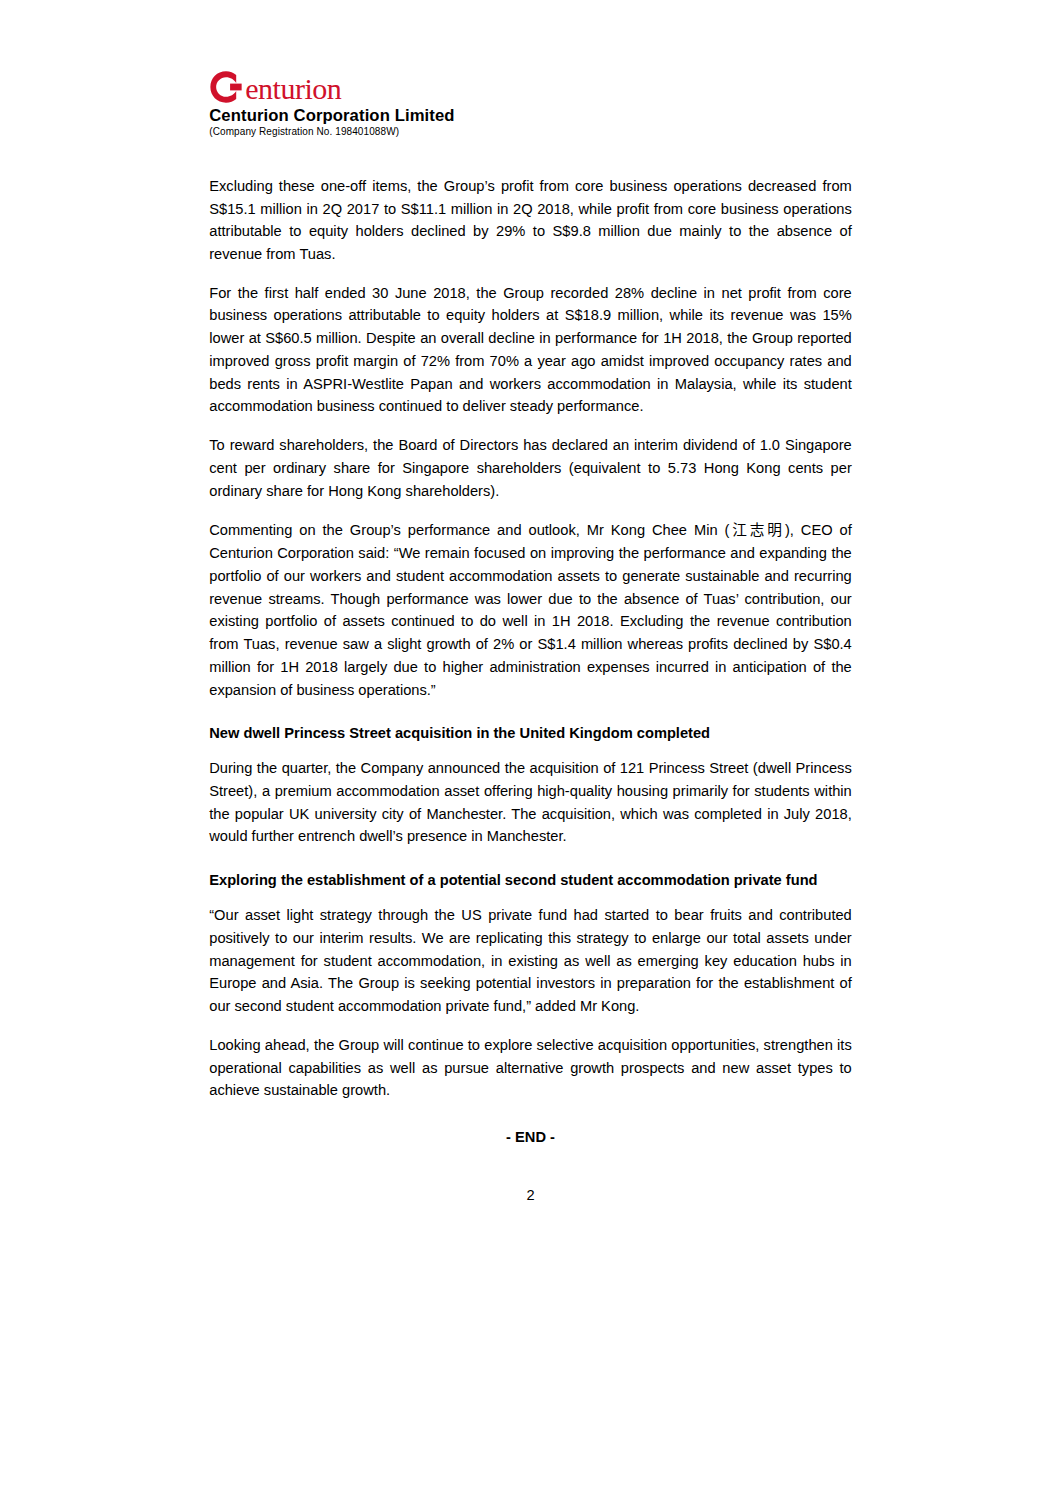enturion
Centurion Corporation Limited
(Company Registration No. 198401088W)
Excluding these one-off items, the Group’s profit from core business operations decreased from S$15.1 million in 2Q 2017 to S$11.1 million in 2Q 2018, while profit from core business operations attributable to equity holders declined by 29% to S$9.8 million due mainly to the absence of revenue from Tuas.
For the first half ended 30 June 2018, the Group recorded 28% decline in net profit from core business operations attributable to equity holders at S$18.9 million, while its revenue was 15% lower at S$60.5 million. Despite an overall decline in performance for 1H 2018, the Group reported improved gross profit margin of 72% from 70% a year ago amidst improved occupancy rates and beds rents in ASPRI-Westlite Papan and workers accommodation in Malaysia, while its student accommodation business continued to deliver steady performance.
To reward shareholders, the Board of Directors has declared an interim dividend of 1.0 Singapore cent per ordinary share for Singapore shareholders (equivalent to 5.73 Hong Kong cents per ordinary share for Hong Kong shareholders).
Commenting on the Group’s performance and outlook, Mr Kong Chee Min (江志明), CEO of Centurion Corporation said: “We remain focused on improving the performance and expanding the portfolio of our workers and student accommodation assets to generate sustainable and recurring revenue streams. Though performance was lower due to the absence of Tuas’ contribution, our existing portfolio of assets continued to do well in 1H 2018. Excluding the revenue contribution from Tuas, revenue saw a slight growth of 2% or S$1.4 million whereas profits declined by S$0.4 million for 1H 2018 largely due to higher administration expenses incurred in anticipation of the expansion of business operations.”
New dwell Princess Street acquisition in the United Kingdom completed
During the quarter, the Company announced the acquisition of 121 Princess Street (dwell Princess Street), a premium accommodation asset offering high-quality housing primarily for students within the popular UK university city of Manchester. The acquisition, which was completed in July 2018, would further entrench dwell’s presence in Manchester.
Exploring the establishment of a potential second student accommodation private fund
“Our asset light strategy through the US private fund had started to bear fruits and contributed positively to our interim results. We are replicating this strategy to enlarge our total assets under management for student accommodation, in existing as well as emerging key education hubs in Europe and Asia. The Group is seeking potential investors in preparation for the establishment of our second student accommodation private fund,” added Mr Kong.
Looking ahead, the Group will continue to explore selective acquisition opportunities, strengthen its operational capabilities as well as pursue alternative growth prospects and new asset types to achieve sustainable growth.
- END -
2